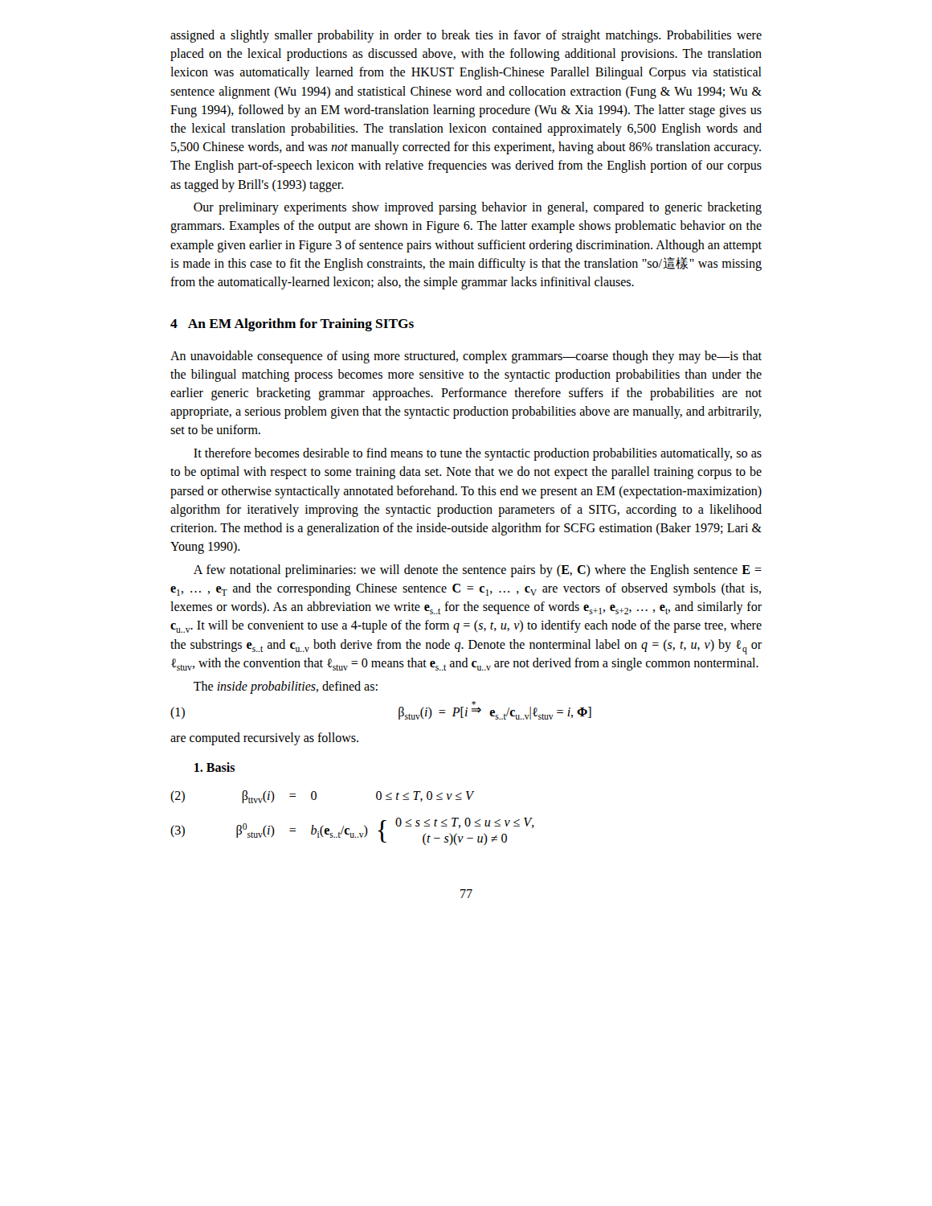assigned a slightly smaller probability in order to break ties in favor of straight matchings. Probabilities were placed on the lexical productions as discussed above, with the following additional provisions. The translation lexicon was automatically learned from the HKUST English-Chinese Parallel Bilingual Corpus via statistical sentence alignment (Wu 1994) and statistical Chinese word and collocation extraction (Fung & Wu 1994; Wu & Fung 1994), followed by an EM word-translation learning procedure (Wu & Xia 1994). The latter stage gives us the lexical translation probabilities. The translation lexicon contained approximately 6,500 English words and 5,500 Chinese words, and was not manually corrected for this experiment, having about 86% translation accuracy. The English part-of-speech lexicon with relative frequencies was derived from the English portion of our corpus as tagged by Brill's (1993) tagger.
Our preliminary experiments show improved parsing behavior in general, compared to generic bracketing grammars. Examples of the output are shown in Figure 6. The latter example shows problematic behavior on the example given earlier in Figure 3 of sentence pairs without sufficient ordering discrimination. Although an attempt is made in this case to fit the English constraints, the main difficulty is that the translation "so/這樣" was missing from the automatically-learned lexicon; also, the simple grammar lacks infinitival clauses.
4 An EM Algorithm for Training SITGs
An unavoidable consequence of using more structured, complex grammars—coarse though they may be—is that the bilingual matching process becomes more sensitive to the syntactic production probabilities than under the earlier generic bracketing grammar approaches. Performance therefore suffers if the probabilities are not appropriate, a serious problem given that the syntactic production probabilities above are manually, and arbitrarily, set to be uniform.
It therefore becomes desirable to find means to tune the syntactic production probabilities automatically, so as to be optimal with respect to some training data set. Note that we do not expect the parallel training corpus to be parsed or otherwise syntactically annotated beforehand. To this end we present an EM (expectation-maximization) algorithm for iteratively improving the syntactic production parameters of a SITG, according to a likelihood criterion. The method is a generalization of the inside-outside algorithm for SCFG estimation (Baker 1979; Lari & Young 1990).
A few notational preliminaries: we will denote the sentence pairs by (E, C) where the English sentence E = e1, … , eT and the corresponding Chinese sentence C = c1, … , cV are vectors of observed symbols (that is, lexemes or words). As an abbreviation we write es..t for the sequence of words es+1, es+2, … , et, and similarly for cu..v. It will be convenient to use a 4-tuple of the form q = (s, t, u, v) to identify each node of the parse tree, where the substrings es..t and cu..v both derive from the node q. Denote the nonterminal label on q = (s, t, u, v) by ℓq or ℓstuv, with the convention that ℓstuv = 0 means that es..t and cu..v are not derived from a single common nonterminal.
The inside probabilities, defined as:
(1)
βstuv(i) = P[i ⇒* es..t/cu..v|ℓstuv = i, Φ]
are computed recursively as follows.
1. Basis
| (2) | β ttvv ( i ) | = | 0 | 0 ≤ t ≤ T , 0 ≤ v ≤ V |
| (3) | β 0 stuv ( i ) | = | b i ( e s..t / c u..v ) | { 0 ≤ s ≤ t ≤ T , 0 ≤ u ≤ v ≤ V , ( t − s )( v − u ) ≠ 0 |
77